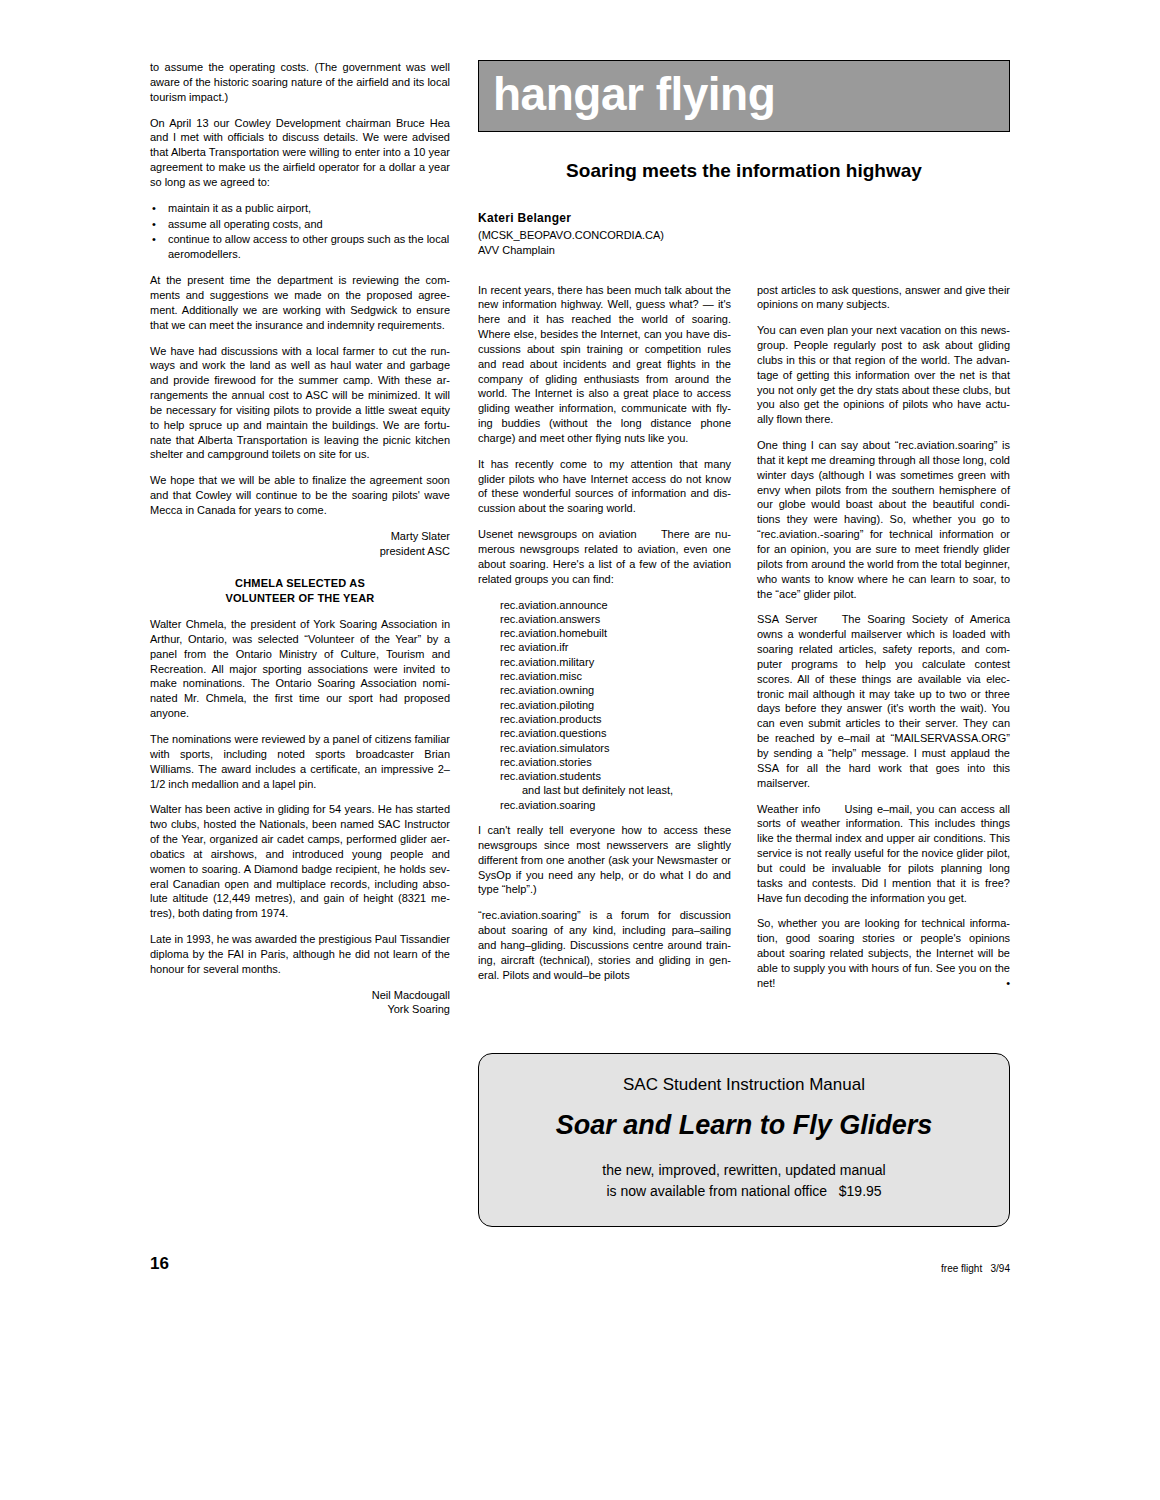to assume the operating costs. (The government was well aware of the historic soaring nature of the airfield and its local tourism impact.)
On April 13 our Cowley Development chairman Bruce Hea and I met with officials to discuss details. We were advised that Alberta Transportation were willing to enter into a 10 year agreement to make us the airfield operator for a dollar a year so long as we agreed to:
maintain it as a public airport,
assume all operating costs, and
continue to allow access to other groups such as the local aeromodellers.
At the present time the department is reviewing the comments and suggestions we made on the proposed agreement. Additionally we are working with Sedgwick to ensure that we can meet the insurance and indemnity requirements.
We have had discussions with a local farmer to cut the runways and work the land as well as haul water and garbage and provide firewood for the summer camp. With these arrangements the annual cost to ASC will be minimized. It will be necessary for visiting pilots to provide a little sweat equity to help spruce up and maintain the buildings. We are fortunate that Alberta Transportation is leaving the picnic kitchen shelter and campground toilets on site for us.
We hope that we will be able to finalize the agreement soon and that Cowley will continue to be the soaring pilots' wave Mecca in Canada for years to come.
Marty Slater
president ASC
CHMELA SELECTED AS
VOLUNTEER OF THE YEAR
Walter Chmela, the president of York Soaring Association in Arthur, Ontario, was selected “Volunteer of the Year” by a panel from the Ontario Ministry of Culture, Tourism and Recreation. All major sporting associations were invited to make nominations. The Ontario Soaring Association nominated Mr. Chmela, the first time our sport had proposed anyone.
The nominations were reviewed by a panel of citizens familiar with sports, including noted sports broadcaster Brian Williams. The award includes a certificate, an impressive 2–1/2 inch medallion and a lapel pin.
Walter has been active in gliding for 54 years. He has started two clubs, hosted the Nationals, been named SAC Instructor of the Year, organized air cadet camps, performed glider aerobatics at airshows, and introduced young people and women to soaring. A Diamond badge recipient, he holds several Canadian open and multiplace records, including absolute altitude (12,449 metres), and gain of height (8321 metres), both dating from 1974.
Late in 1993, he was awarded the prestigious Paul Tissandier diploma by the FAI in Paris, although he did not learn of the honour for several months.
Neil Macdougall
York Soaring
hangar flying
Soaring meets the information highway
Kateri Belanger
(MCSK_BEOPAVO.CONCORDIA.CA)
AVV Champlain
In recent years, there has been much talk about the new information highway. Well, guess what? — it's here and it has reached the world of soaring. Where else, besides the Internet, can you have discussions about spin training or competition rules and read about incidents and great flights in the company of gliding enthusiasts from around the world. The Internet is also a great place to access gliding weather information, communicate with flying buddies (without the long distance phone charge) and meet other flying nuts like you.
It has recently come to my attention that many glider pilots who have Internet access do not know of these wonderful sources of information and discussion about the soaring world.
Usenet newsgroups on aviation There are numerous newsgroups related to aviation, even one about soaring. Here's a list of a few of the aviation related groups you can find:
rec.aviation.announce
rec.aviation.answers
rec.aviation.homebuilt
rec aviation.ifr
rec.aviation.military
rec.aviation.misc
rec.aviation.owning
rec.aviation.piloting
rec.aviation.products
rec.aviation.questions
rec.aviation.simulators
rec.aviation.stories
rec.aviation.students
and last but definitely not least,
rec.aviation.soaring
I can't really tell everyone how to access these newsgroups since most newsservers are slightly different from one another (ask your Newsmaster or SysOp if you need any help, or do what I do and type “help”.)
“rec.aviation.soaring” is a forum for discussion about soaring of any kind, including para–sailing and hang–gliding. Discussions centre around training, aircraft (technical), stories and gliding in general. Pilots and would–be pilots
post articles to ask questions, answer and give their opinions on many subjects.
You can even plan your next vacation on this newsgroup. People regularly post to ask about gliding clubs in this or that region of the world. The advantage of getting this information over the net is that you not only get the dry stats about these clubs, but you also get the opinions of pilots who have actually flown there.
One thing I can say about “rec.aviation.soaring” is that it kept me dreaming through all those long, cold winter days (although I was sometimes green with envy when pilots from the southern hemisphere of our globe would boast about the beautiful conditions they were having). So, whether you go to “rec.aviation.-soaring” for technical information or for an opinion, you are sure to meet friendly glider pilots from around the world from the total beginner, who wants to know where he can learn to soar, to the “ace” glider pilot.
SSA Server The Soaring Society of America owns a wonderful mailserver which is loaded with soaring related articles, safety reports, and computer programs to help you calculate contest scores. All of these things are available via electronic mail although it may take up to two or three days before they answer (it's worth the wait). You can even submit articles to their server. They can be reached by e–mail at “MAILSERVASSA.ORG” by sending a “help” message. I must applaud the SSA for all the hard work that goes into this mailserver.
Weather info Using e–mail, you can access all sorts of weather information. This includes things like the thermal index and upper air conditions. This service is not really useful for the novice glider pilot, but could be invaluable for pilots planning long tasks and contests. Did I mention that it is free? Have fun decoding the information you get.
So, whether you are looking for technical information, good soaring stories or people's opinions about soaring related subjects, the Internet will be able to supply you with hours of fun. See you on the net!•
SAC Student Instruction Manual
Soar and Learn to Fly Gliders
the new, improved, rewritten, updated manual
is now available from national office $19.95
16
free flight 3/94